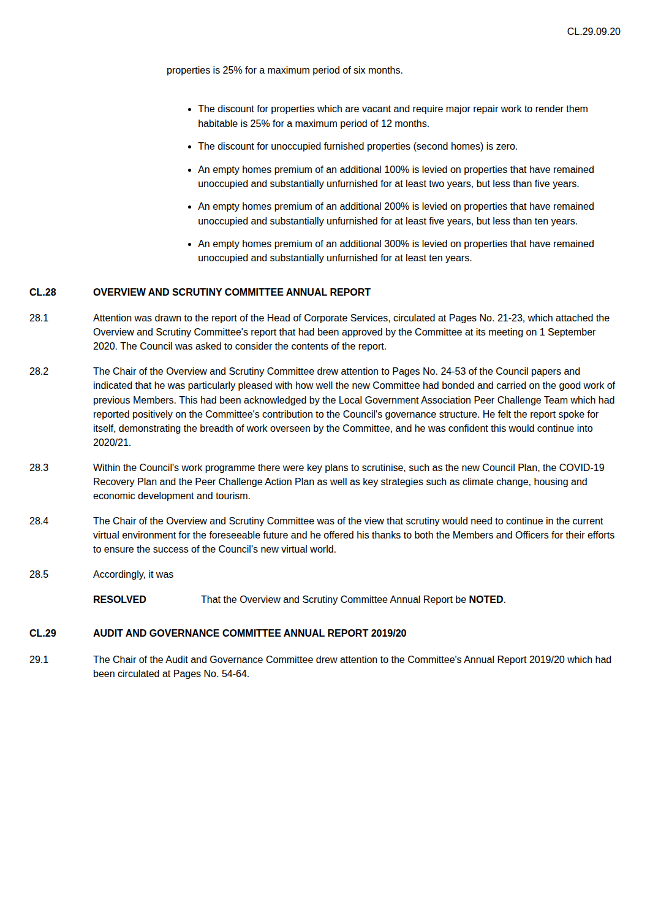CL.29.09.20
properties is 25% for a maximum period of six months.
The discount for properties which are vacant and require major repair work to render them habitable is 25% for a maximum period of 12 months.
The discount for unoccupied furnished properties (second homes) is zero.
An empty homes premium of an additional 100% is levied on properties that have remained unoccupied and substantially unfurnished for at least two years, but less than five years.
An empty homes premium of an additional 200% is levied on properties that have remained unoccupied and substantially unfurnished for at least five years, but less than ten years.
An empty homes premium of an additional 300% is levied on properties that have remained unoccupied and substantially unfurnished for at least ten years.
CL.28 OVERVIEW AND SCRUTINY COMMITTEE ANNUAL REPORT
28.1 Attention was drawn to the report of the Head of Corporate Services, circulated at Pages No. 21-23, which attached the Overview and Scrutiny Committee's report that had been approved by the Committee at its meeting on 1 September 2020. The Council was asked to consider the contents of the report.
28.2 The Chair of the Overview and Scrutiny Committee drew attention to Pages No. 24-53 of the Council papers and indicated that he was particularly pleased with how well the new Committee had bonded and carried on the good work of previous Members. This had been acknowledged by the Local Government Association Peer Challenge Team which had reported positively on the Committee's contribution to the Council's governance structure. He felt the report spoke for itself, demonstrating the breadth of work overseen by the Committee, and he was confident this would continue into 2020/21.
28.3 Within the Council's work programme there were key plans to scrutinise, such as the new Council Plan, the COVID-19 Recovery Plan and the Peer Challenge Action Plan as well as key strategies such as climate change, housing and economic development and tourism.
28.4 The Chair of the Overview and Scrutiny Committee was of the view that scrutiny would need to continue in the current virtual environment for the foreseeable future and he offered his thanks to both the Members and Officers for their efforts to ensure the success of the Council's new virtual world.
28.5 Accordingly, it was
RESOLVED That the Overview and Scrutiny Committee Annual Report be NOTED.
CL.29 AUDIT AND GOVERNANCE COMMITTEE ANNUAL REPORT 2019/20
29.1 The Chair of the Audit and Governance Committee drew attention to the Committee's Annual Report 2019/20 which had been circulated at Pages No. 54-64.